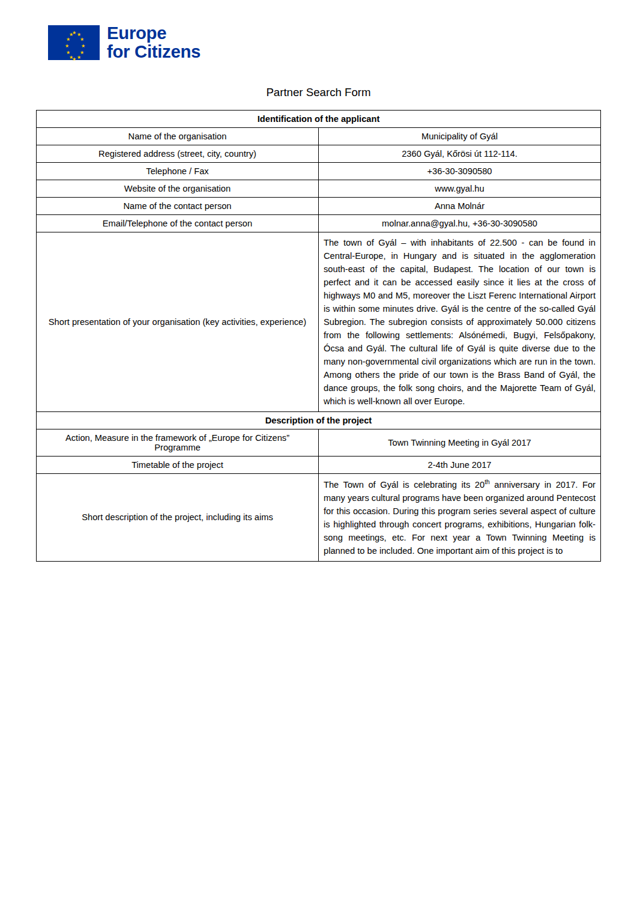★ ★ ★ ★ ★ ★ ★ ★ ★ ★ ★ ★
Europe
for Citizens
Partner Search Form
| Identification of the applicant |
| Name of the organisation | Municipality of Gyál |
| Registered address (street, city, country) | 2360 Gyál, Kőrösi út 112-114. |
| Telephone / Fax | +36-30-3090580 |
| Website of the organisation | www.gyal.hu |
| Name of the contact person | Anna Molnár |
| Email/Telephone of the contact person | molnar.anna@gyal.hu, +36-30-3090580 |
| Short presentation of your organisation (key activities, experience) | The town of Gyál – with inhabitants of 22.500 - can be found in Central-Europe, in Hungary and is situated in the agglomeration south-east of the capital, Budapest. The location of our town is perfect and it can be accessed easily since it lies at the cross of highways M0 and M5, moreover the Liszt Ferenc International Airport is within some minutes drive. Gyál is the centre of the so-called Gyál Subregion. The subregion consists of approximately 50.000 citizens from the following settlements: Alsónémedi, Bugyi, Felsőpakony, Ócsa and Gyál. The cultural life of Gyál is quite diverse due to the many non-governmental civil organizations which are run in the town. Among others the pride of our town is the Brass Band of Gyál, the dance groups, the folk song choirs, and the Majorette Team of Gyál, which is well-known all over Europe. |
| Description of the project |
| Action, Measure in the framework of „Europe for Citizens” Programme | Town Twinning Meeting in Gyál 2017 |
| Timetable of the project | 2-4th June 2017 |
| Short description of the project, including its aims | The Town of Gyál is celebrating its 20 th anniversary in 2017. For many years cultural programs have been organized around Pentecost for this occasion. During this program series several aspect of culture is highlighted through concert programs, exhibitions, Hungarian folk-song meetings, etc. For next year a Town Twinning Meeting is planned to be included. One important aim of this project is to |